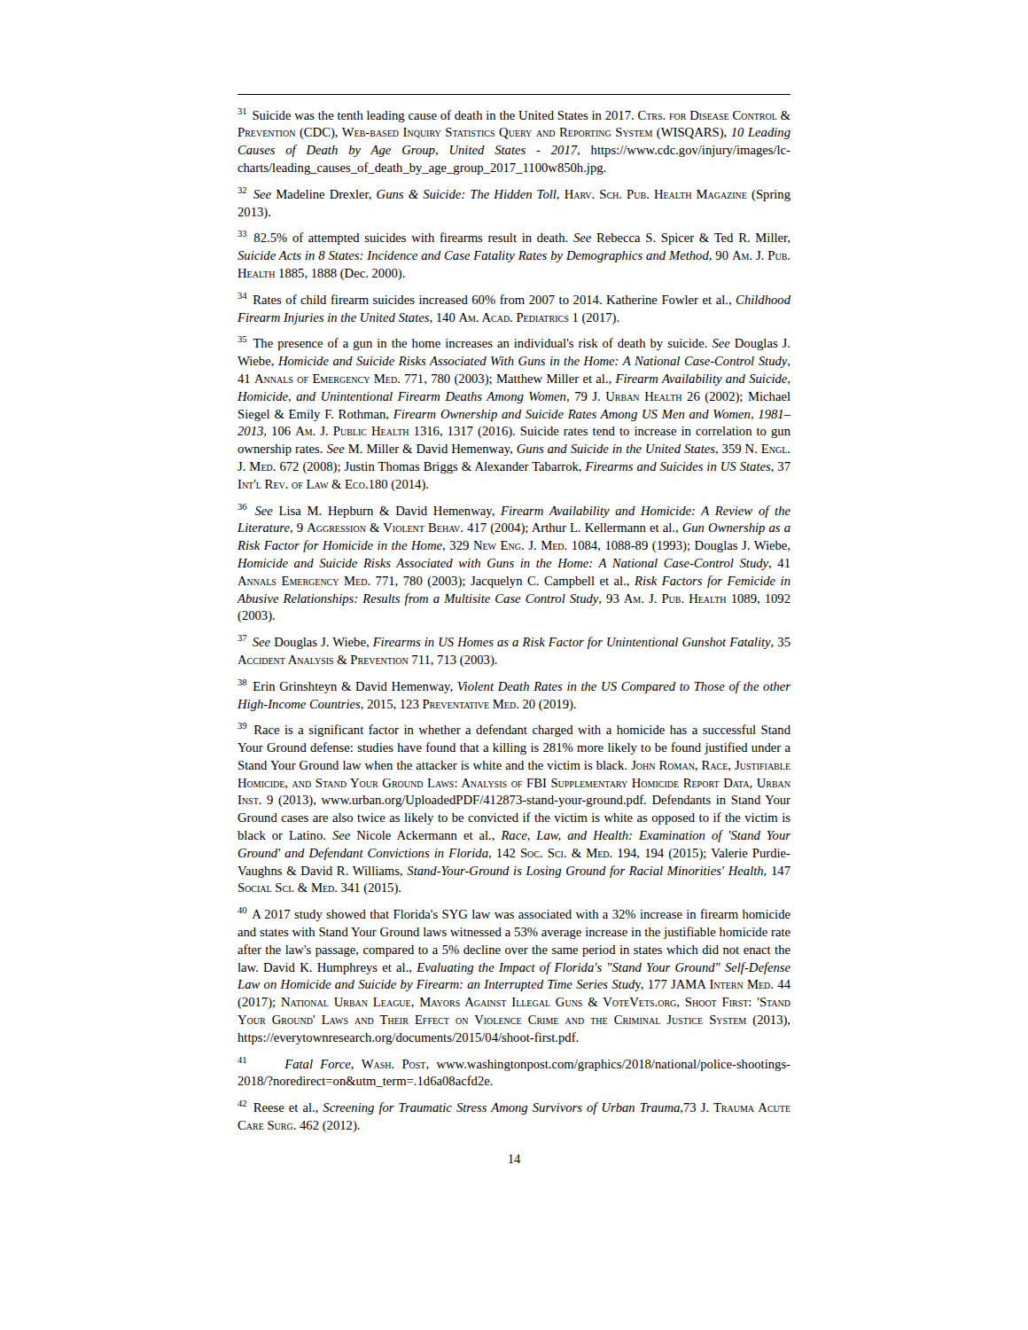31 Suicide was the tenth leading cause of death in the United States in 2017. Ctrs. for Disease Control & Prevention (CDC), Web-based Inquiry Statistics Query and Reporting System (WISQARS), 10 Leading Causes of Death by Age Group, United States - 2017, https://www.cdc.gov/injury/images/lc-charts/leading_causes_of_death_by_age_group_2017_1100w850h.jpg.
32 See Madeline Drexler, Guns & Suicide: The Hidden Toll, Harv. Sch. Pub. Health Magazine (Spring 2013).
33 82.5% of attempted suicides with firearms result in death. See Rebecca S. Spicer & Ted R. Miller, Suicide Acts in 8 States: Incidence and Case Fatality Rates by Demographics and Method, 90 Am. J. Pub. Health 1885, 1888 (Dec. 2000).
34 Rates of child firearm suicides increased 60% from 2007 to 2014. Katherine Fowler et al., Childhood Firearm Injuries in the United States, 140 Am. Acad. Pediatrics 1 (2017).
35 The presence of a gun in the home increases an individual's risk of death by suicide. See Douglas J. Wiebe, Homicide and Suicide Risks Associated With Guns in the Home: A National Case-Control Study, 41 Annals of Emergency Med. 771, 780 (2003); Matthew Miller et al., Firearm Availability and Suicide, Homicide, and Unintentional Firearm Deaths Among Women, 79 J. Urban Health 26 (2002); Michael Siegel & Emily F. Rothman, Firearm Ownership and Suicide Rates Among US Men and Women, 1981–2013, 106 Am. J. Public Health 1316, 1317 (2016). Suicide rates tend to increase in correlation to gun ownership rates. See M. Miller & David Hemenway, Guns and Suicide in the United States, 359 N. Engl. J. Med. 672 (2008); Justin Thomas Briggs & Alexander Tabarrok, Firearms and Suicides in US States, 37 Int'l Rev. of Law & Eco. 180 (2014).
36 See Lisa M. Hepburn & David Hemenway, Firearm Availability and Homicide: A Review of the Literature, 9 Aggression & Violent Behav. 417 (2004); Arthur L. Kellermann et al., Gun Ownership as a Risk Factor for Homicide in the Home, 329 New Eng. J. Med. 1084, 1088-89 (1993); Douglas J. Wiebe, Homicide and Suicide Risks Associated with Guns in the Home: A National Case-Control Study, 41 Annals Emergency Med. 771, 780 (2003); Jacquelyn C. Campbell et al., Risk Factors for Femicide in Abusive Relationships: Results from a Multisite Case Control Study, 93 Am. J. Pub. Health 1089, 1092 (2003).
37 See Douglas J. Wiebe, Firearms in US Homes as a Risk Factor for Unintentional Gunshot Fatality, 35 Accident Analysis & Prevention 711, 713 (2003).
38 Erin Grinshteyn & David Hemenway, Violent Death Rates in the US Compared to Those of the other High-Income Countries, 2015, 123 Preventative Med. 20 (2019).
39 Race is a significant factor in whether a defendant charged with a homicide has a successful Stand Your Ground defense: studies have found that a killing is 281% more likely to be found justified under a Stand Your Ground law when the attacker is white and the victim is black. John Roman, Race, Justifiable Homicide, and Stand Your Ground Laws: Analysis of FBI Supplementary Homicide Report Data, Urban Inst. 9 (2013), www.urban.org/UploadedPDF/412873-stand-your-ground.pdf. Defendants in Stand Your Ground cases are also twice as likely to be convicted if the victim is white as opposed to if the victim is black or Latino. See Nicole Ackermann et al., Race, Law, and Health: Examination of 'Stand Your Ground' and Defendant Convictions in Florida, 142 Soc. Sci. & Med. 194, 194 (2015); Valerie Purdie-Vaughns & David R. Williams, Stand-Your-Ground is Losing Ground for Racial Minorities' Health, 147 Social Sci. & Med. 341 (2015).
40 A 2017 study showed that Florida's SYG law was associated with a 32% increase in firearm homicide and states with Stand Your Ground laws witnessed a 53% average increase in the justifiable homicide rate after the law's passage, compared to a 5% decline over the same period in states which did not enact the law. David K. Humphreys et al., Evaluating the Impact of Florida's "Stand Your Ground" Self-Defense Law on Homicide and Suicide by Firearm: an Interrupted Time Series Study, 177 JAMA Intern Med. 44 (2017); National Urban League, Mayors Against Illegal Guns & VoteVets.org, Shoot First: 'Stand Your Ground' Laws and Their Effect on Violence Crime and the Criminal Justice System (2013), https://everytownresearch.org/documents/2015/04/shoot-first.pdf.
41 Fatal Force, Wash. Post, www.washingtonpost.com/graphics/2018/national/police-shootings-2018/?noredirect=on&utm_term=.1d6a08acfd2e.
42 Reese et al., Screening for Traumatic Stress Among Survivors of Urban Trauma,73 J. Trauma Acute Care Surg. 462 (2012).
14